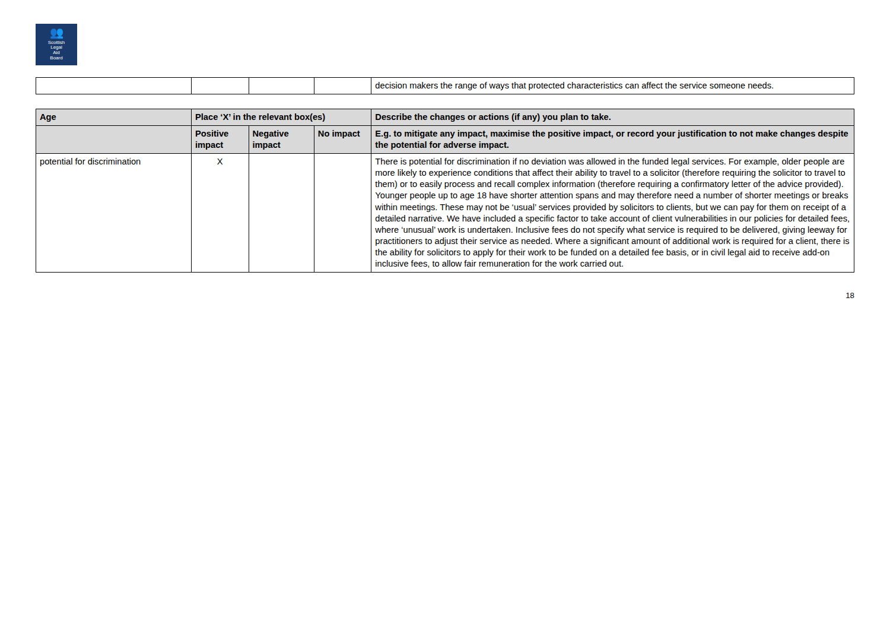👥 Scottish
Legal
Aid
Board
| | | | | decision makers the range of ways that protected characteristics can affect the service someone needs. |
| Age | Place ‘X’ in the relevant box(es) | Describe the changes or actions (if any) you plan to take. |
| | Positive impact | Negative impact | No impact | E.g. to mitigate any impact, maximise the positive impact, or record your justification to not make changes despite the potential for adverse impact. |
| potential for discrimination | X | | | There is potential for discrimination if no deviation was allowed in the funded legal services. For example, older people are more likely to experience conditions that affect their ability to travel to a solicitor (therefore requiring the solicitor to travel to them) or to easily process and recall complex information (therefore requiring a confirmatory letter of the advice provided). Younger people up to age 18 have shorter attention spans and may therefore need a number of shorter meetings or breaks within meetings. These may not be ‘usual’ services provided by solicitors to clients, but we can pay for them on receipt of a detailed narrative. We have included a specific factor to take account of client vulnerabilities in our policies for detailed fees, where ‘unusual’ work is undertaken. Inclusive fees do not specify what service is required to be delivered, giving leeway for practitioners to adjust their service as needed. Where a significant amount of additional work is required for a client, there is the ability for solicitors to apply for their work to be funded on a detailed fee basis, or in civil legal aid to receive add-on inclusive fees, to allow fair remuneration for the work carried out. |
18